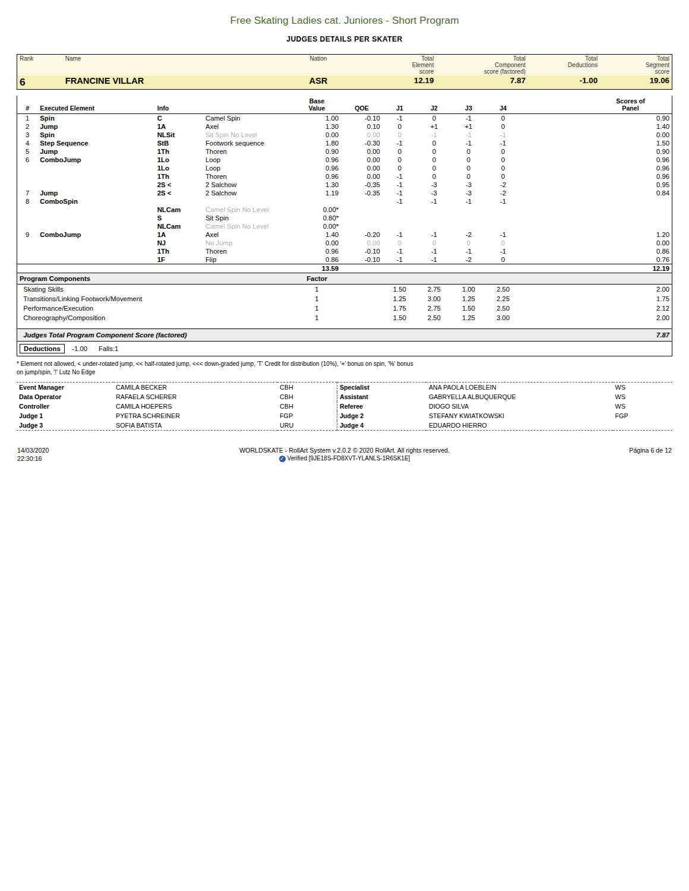Free Skating Ladies cat. Juniores - Short Program
JUDGES DETAILS PER SKATER
| Rank | Name | Nation | Total Element score | Total Component score (factored) | Total Deductions | Total Segment score |
| 6 | FRANCINE VILLAR | ASR | 12.19 | 7.87 | -1.00 | 19.06 |
| # | Executed Element | Info | | Base Value | QOE | J1 | J2 | J3 | J4 | | Scores of Panel |
| --- | --- | --- | --- | --- | --- | --- | --- | --- | --- | --- | --- |
| 1 | Spin | C | Camel Spin | 1.00 | -0.10 | -1 | 0 | -1 | 0 | | 0.90 |
| 2 | Jump | 1A | Axel | 1.30 | 0.10 | 0 | +1 | +1 | 0 | | 1.40 |
| 3 | Spin | NLSit | Sit Spin No Level | 0.00 | 0.00 | 0 | -1 | -1 | -1 | | 0.00 |
| 4 | Step Sequence | StB | Footwork sequence | 1.80 | -0.30 | -1 | 0 | -1 | -1 | | 1.50 |
| 5 | Jump | 1Th | Thoren | 0.90 | 0.00 | 0 | 0 | 0 | 0 | | 0.90 |
| 6 | ComboJump | 1Lo | Loop | 0.96 | 0.00 | 0 | 0 | 0 | 0 | | 0.96 |
| | | 1Lo | Loop | 0.96 | 0.00 | 0 | 0 | 0 | 0 | | 0.96 |
| | | 1Th | Thoren | 0.96 | 0.00 | -1 | 0 | 0 | 0 | | 0.96 |
| | | 2S < | 2 Salchow | 1.30 | -0.35 | -1 | -3 | -3 | -2 | | 0.95 |
| 7 | Jump | 2S < | 2 Salchow | 1.19 | -0.35 | -1 | -3 | -3 | -2 | | 0.84 |
| 8 | ComboSpin | | | | | -1 | -1 | -1 | -1 | | |
| | | NLCam | Camel Spin No Level | 0.00* | | | | | | | |
| | | S | Sit Spin | 0.80* | | | | | | | |
| | | NLCam | Camel Spin No Level | 0.00* | | | | | | | |
| 9 | ComboJump | 1A | Axel | 1.40 | -0.20 | -1 | -1 | -2 | -1 | | 1.20 |
| | | NJ | No Jump | 0.00 | 0.00 | 0 | 0 | 0 | 0 | | 0.00 |
| | | 1Th | Thoren | 0.96 | -0.10 | -1 | -1 | -1 | -1 | | 0.86 |
| | | 1F | Flip | 0.86 | -0.10 | -1 | -1 | -2 | 0 | | 0.76 |
| | 13.59 | | 12.19 |
| Program Components | Factor | |
| Skating Skills | 1 | | 1.50 | 2.75 | 1.00 | 2.50 | | 2.00 |
| Transitions/Linking Footwork/Movement | 1 | | 1.25 | 3.00 | 1.25 | 2.25 | | 1.75 |
| Performance/Execution | 1 | | 1.75 | 2.75 | 1.50 | 2.50 | | 2.12 |
| Choreography/Composition | 1 | | 1.50 | 2.50 | 1.25 | 3.00 | | 2.00 |
| Judges Total Program Component Score (factored) | 7.87 |
| Deductions -1.00 Falls:1 |
* Element not allowed, < under-rotated jump, << half-rotated jump, <<< down-graded jump, 'T' Credit for distribution (10%), '+' bonus on spin, '%' bonus
on jump/spin, '!' Lutz No Edge
| Event Manager | CAMILA BECKER | CBH | Specialist | ANA PAOLA LOEBLEIN | WS |
| Data Operator | RAFAELA SCHERER | CBH | Assistant | GABRYELLA ALBUQUERQUE | WS |
| Controller | CAMILA HOEPERS | CBH | Referee | DIOGO SILVA | WS |
| Judge 1 | PYETRA SCHREINER | FGP | Judge 2 | STEFANY KWIATKOWSKI | FGP |
| Judge 3 | SOFIA BATISTA | URU | Judge 4 | EDUARDO HIERRO | |
| 14/03/2020 | WORLDSKATE - RollArt System v.2.0.2 © 2020 RollArt. All rights reserved. | Página 6 de 12 |
| 22:30:16 | ✓ Verified [9JE18S-FD8XVT-YLANLS-1R6SK1E] | |